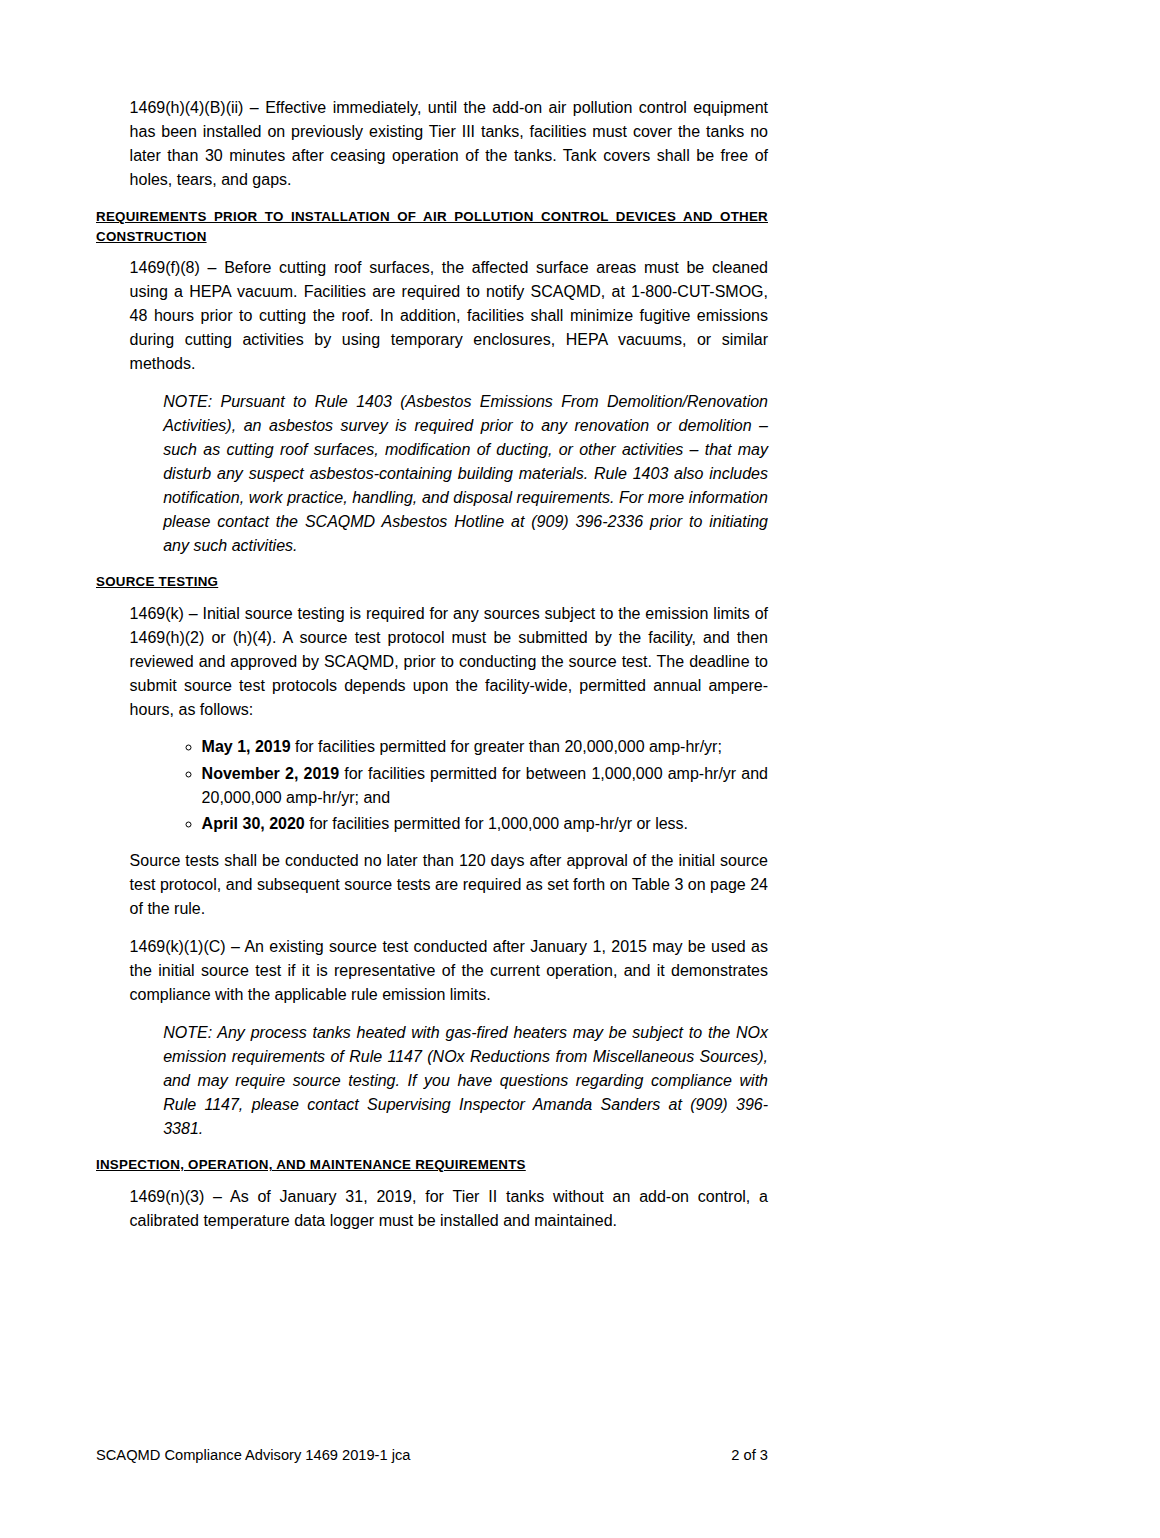1469(h)(4)(B)(ii) – Effective immediately, until the add-on air pollution control equipment has been installed on previously existing Tier III tanks, facilities must cover the tanks no later than 30 minutes after ceasing operation of the tanks. Tank covers shall be free of holes, tears, and gaps.
Requirements Prior to Installation of Air Pollution Control Devices and Other Construction
1469(f)(8) – Before cutting roof surfaces, the affected surface areas must be cleaned using a HEPA vacuum. Facilities are required to notify SCAQMD, at 1-800-CUT-SMOG, 48 hours prior to cutting the roof. In addition, facilities shall minimize fugitive emissions during cutting activities by using temporary enclosures, HEPA vacuums, or similar methods.
NOTE: Pursuant to Rule 1403 (Asbestos Emissions From Demolition/Renovation Activities), an asbestos survey is required prior to any renovation or demolition – such as cutting roof surfaces, modification of ducting, or other activities – that may disturb any suspect asbestos-containing building materials. Rule 1403 also includes notification, work practice, handling, and disposal requirements. For more information please contact the SCAQMD Asbestos Hotline at (909) 396-2336 prior to initiating any such activities.
Source Testing
1469(k) – Initial source testing is required for any sources subject to the emission limits of 1469(h)(2) or (h)(4). A source test protocol must be submitted by the facility, and then reviewed and approved by SCAQMD, prior to conducting the source test. The deadline to submit source test protocols depends upon the facility-wide, permitted annual ampere-hours, as follows:
May 1, 2019 for facilities permitted for greater than 20,000,000 amp-hr/yr;
November 2, 2019 for facilities permitted for between 1,000,000 amp-hr/yr and 20,000,000 amp-hr/yr; and
April 30, 2020 for facilities permitted for 1,000,000 amp-hr/yr or less.
Source tests shall be conducted no later than 120 days after approval of the initial source test protocol, and subsequent source tests are required as set forth on Table 3 on page 24 of the rule.
1469(k)(1)(C) – An existing source test conducted after January 1, 2015 may be used as the initial source test if it is representative of the current operation, and it demonstrates compliance with the applicable rule emission limits.
NOTE: Any process tanks heated with gas-fired heaters may be subject to the NOx emission requirements of Rule 1147 (NOx Reductions from Miscellaneous Sources), and may require source testing. If you have questions regarding compliance with Rule 1147, please contact Supervising Inspector Amanda Sanders at (909) 396-3381.
Inspection, Operation, and Maintenance Requirements
1469(n)(3) – As of January 31, 2019, for Tier II tanks without an add-on control, a calibrated temperature data logger must be installed and maintained.
SCAQMD Compliance Advisory 1469 2019-1 jca 2 of 3